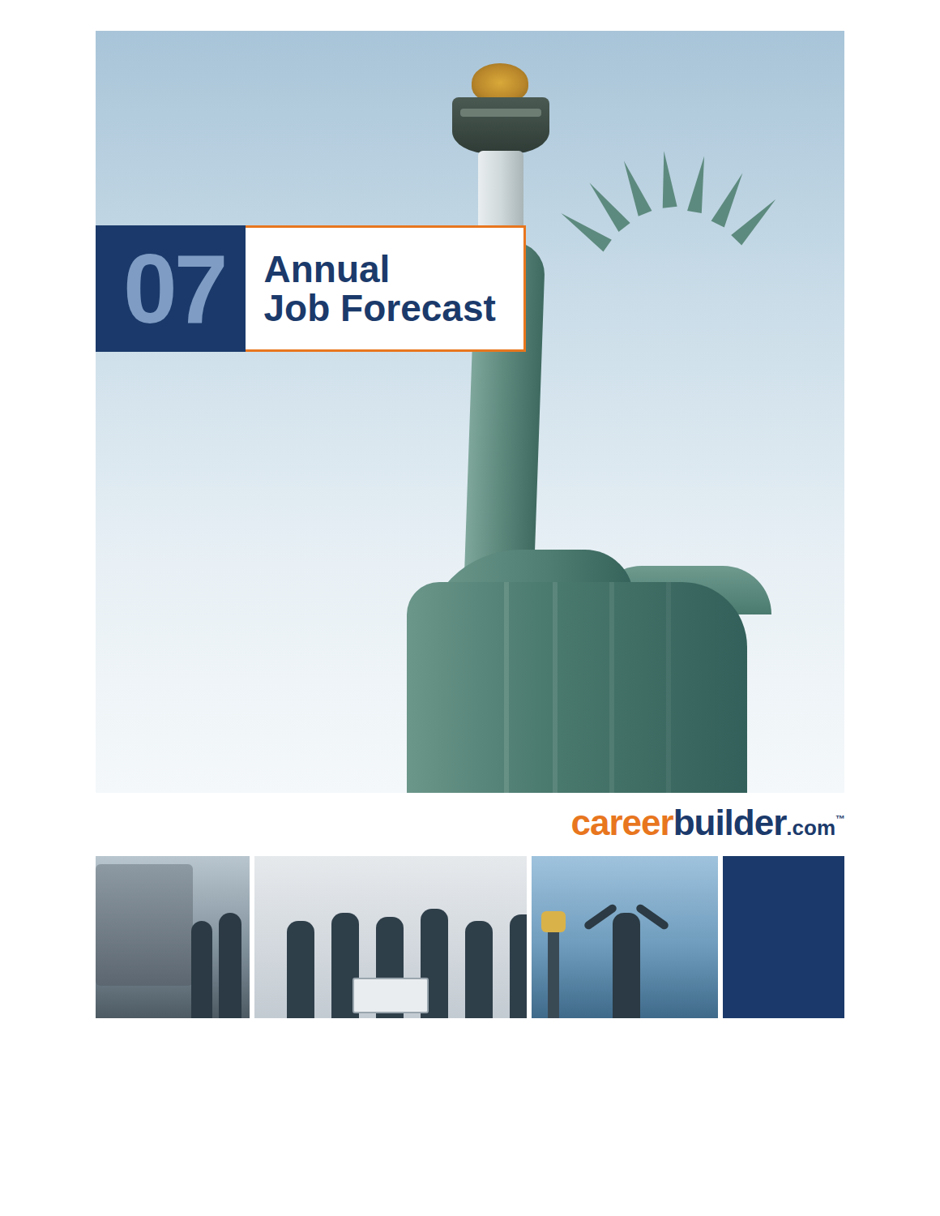07
Annual Job Forecast
career builder.com™